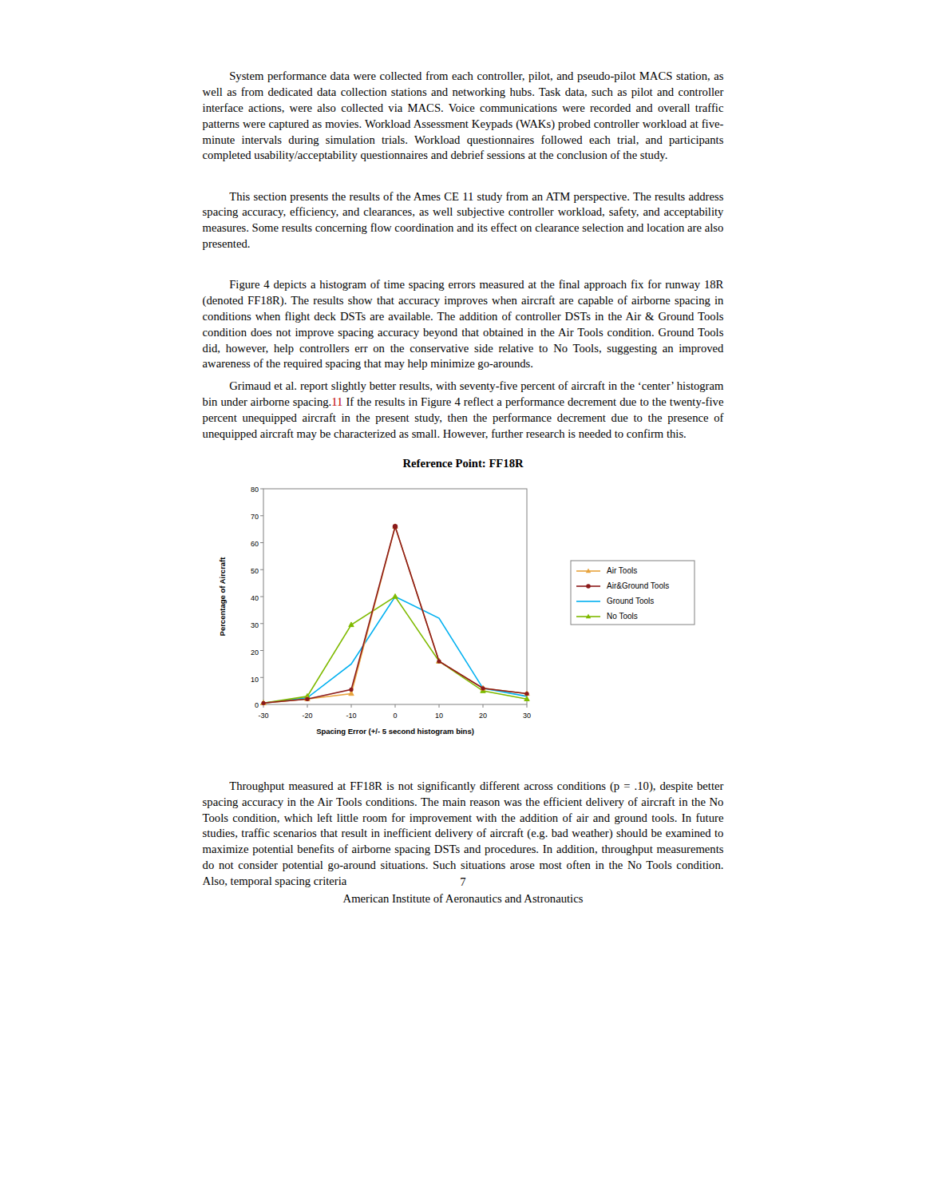System performance data were collected from each controller, pilot, and pseudo-pilot MACS station, as well as from dedicated data collection stations and networking hubs. Task data, such as pilot and controller interface actions, were also collected via MACS. Voice communications were recorded and overall traffic patterns were captured as movies. Workload Assessment Keypads (WAKs) probed controller workload at five-minute intervals during simulation trials. Workload questionnaires followed each trial, and participants completed usability/acceptability questionnaires and debrief sessions at the conclusion of the study.
This section presents the results of the Ames CE 11 study from an ATM perspective. The results address spacing accuracy, efficiency, and clearances, as well subjective controller workload, safety, and acceptability measures. Some results concerning flow coordination and its effect on clearance selection and location are also presented.
Figure 4 depicts a histogram of time spacing errors measured at the final approach fix for runway 18R (denoted FF18R). The results show that accuracy improves when aircraft are capable of airborne spacing in conditions when flight deck DSTs are available. The addition of controller DSTs in the Air & Ground Tools condition does not improve spacing accuracy beyond that obtained in the Air Tools condition. Ground Tools did, however, help controllers err on the conservative side relative to No Tools, suggesting an improved awareness of the required spacing that may help minimize go-arounds.
Grimaud et al. report slightly better results, with seventy-five percent of aircraft in the ‘center’ histogram bin under airborne spacing.11 If the results in Figure 4 reflect a performance decrement due to the twenty-five percent unequipped aircraft in the present study, then the performance decrement due to the presence of unequipped aircraft may be characterized as small. However, further research is needed to confirm this.
Reference Point: FF18R
80 70 60 50 40 30 20 10 0 -30 -20 -10 0 10 20 30 Spacing Error (+/- 5 second histogram bins) Percentage of Aircraft Air Tools Air&Ground Tools Ground Tools No Tools
Throughput measured at FF18R is not significantly different across conditions (p = .10), despite better spacing accuracy in the Air Tools conditions. The main reason was the efficient delivery of aircraft in the No Tools condition, which left little room for improvement with the addition of air and ground tools. In future studies, traffic scenarios that result in inefficient delivery of aircraft (e.g. bad weather) should be examined to maximize potential benefits of airborne spacing DSTs and procedures. In addition, throughput measurements do not consider potential go-around situations. Such situations arose most often in the No Tools condition. Also, temporal spacing criteria
7 American Institute of Aeronautics and Astronautics